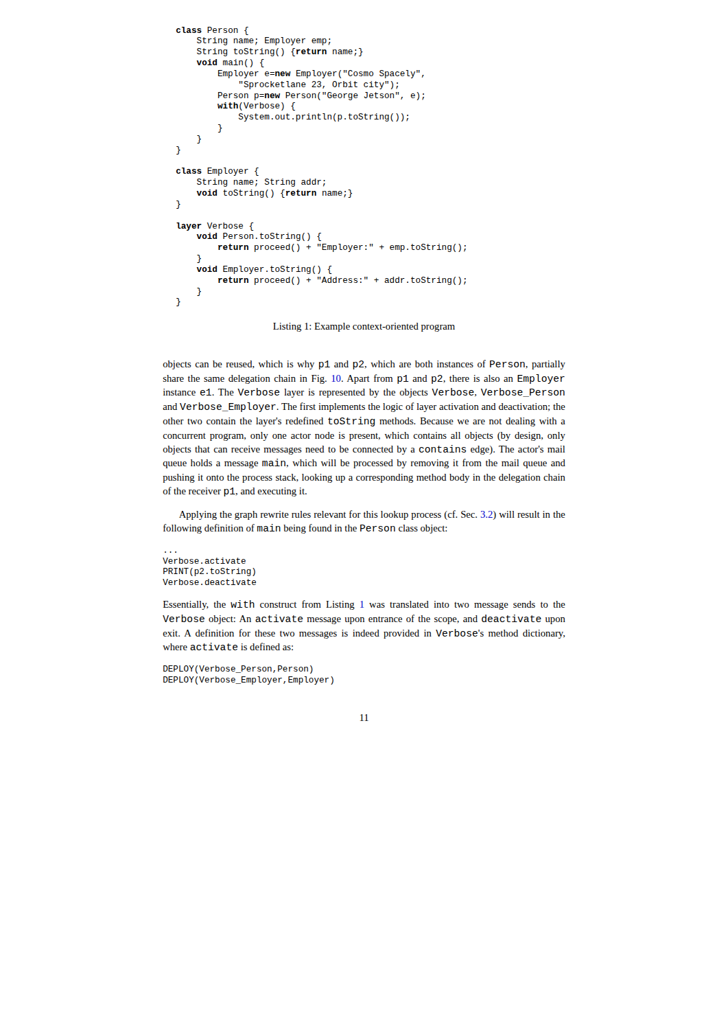class Person {
    String name; Employer emp;
    String toString() {return name;}
    void main() {
        Employer e=new Employer("Cosmo Spacely",
            "Sprocketlane 23, Orbit city");
        Person p=new Person("George Jetson", e);
        with(Verbose) {
            System.out.println(p.toString());
        }
    }
}

class Employer {
    String name; String addr;
    void toString() {return name;}
}

layer Verbose {
    void Person.toString() {
        return proceed() + "Employer:" + emp.toString();
    }
    void Employer.toString() {
        return proceed() + "Address:" + addr.toString();
    }
}
Listing 1: Example context-oriented program
objects can be reused, which is why p1 and p2, which are both instances of Person, partially share the same delegation chain in Fig. 10. Apart from p1 and p2, there is also an Employer instance e1. The Verbose layer is represented by the objects Verbose, Verbose_Person and Verbose_Employer. The first implements the logic of layer activation and deactivation; the other two contain the layer's redefined toString methods. Because we are not dealing with a concurrent program, only one actor node is present, which contains all objects (by design, only objects that can receive messages need to be connected by a contains edge). The actor's mail queue holds a message main, which will be processed by removing it from the mail queue and pushing it onto the process stack, looking up a corresponding method body in the delegation chain of the receiver p1, and executing it.
Applying the graph rewrite rules relevant for this lookup process (cf. Sec. 3.2) will result in the following definition of main being found in the Person class object:
...
Verbose.activate
PRINT(p2.toString)
Verbose.deactivate
Essentially, the with construct from Listing 1 was translated into two message sends to the Verbose object: An activate message upon entrance of the scope, and deactivate upon exit. A definition for these two messages is indeed provided in Verbose's method dictionary, where activate is defined as:
DEPLOY(Verbose_Person,Person)
DEPLOY(Verbose_Employer,Employer)
11